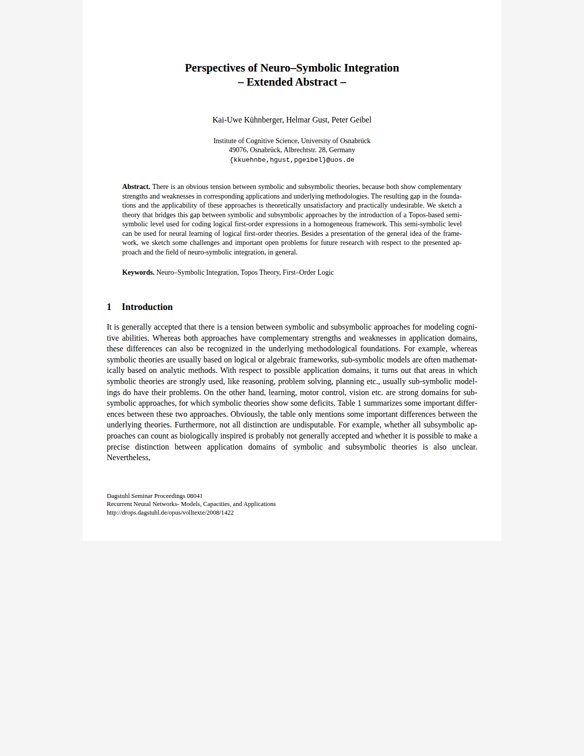Perspectives of Neuro–Symbolic Integration– Extended Abstract –
Kai-Uwe Kühnberger, Helmar Gust, Peter Geibel
Institute of Cognitive Science, University of Osnabrück
49076, Osnabrück, Albrechtstr. 28, Germany
{kkuehnbe,hgust,pgeibel}@uos.de
Abstract. There is an obvious tension between symbolic and subsymbolic theories, because both show complementary strengths and weaknesses in corresponding applications and underlying methodologies. The resulting gap in the foundations and the applicability of these approaches is theoretically unsatisfactory and practically undesirable. We sketch a theory that bridges this gap between symbolic and subsymbolic approaches by the introduction of a Topos-based semi-symbolic level used for coding logical first-order expressions in a homogeneous framework. This semi-symbolic level can be used for neural learning of logical first-order theories. Besides a presentation of the general idea of the framework, we sketch some challenges and important open problems for future research with respect to the presented approach and the field of neuro-symbolic integration, in general.
Keywords. Neuro–Symbolic Integration, Topos Theory, First–Order Logic
1 Introduction
It is generally accepted that there is a tension between symbolic and subsymbolic approaches for modeling cognitive abilities. Whereas both approaches have complementary strengths and weaknesses in application domains, these differences can also be recognized in the underlying methodological foundations. For example, whereas symbolic theories are usually based on logical or algebraic frameworks, sub-symbolic models are often mathematically based on analytic methods. With respect to possible application domains, it turns out that areas in which symbolic theories are strongly used, like reasoning, problem solving, planning etc., usually sub-symbolic modelings do have their problems. On the other hand, learning, motor control, vision etc. are strong domains for sub-symbolic approaches, for which symbolic theories show some deficits. Table 1 summarizes some important differences between these two approaches. Obviously, the table only mentions some important differences between the underlying theories. Furthermore, not all distinction are undisputable. For example, whether all subsymbolic approaches can count as biologically inspired is probably not generally accepted and whether it is possible to make a precise distinction between application domains of symbolic and subsymbolic theories is also unclear. Nevertheless,
Dagstuhl Seminar Proceedings 08041
Recurrent Neural Networks- Models, Capacities, and Applications
http://drops.dagstuhl.de/opus/volltexte/2008/1422